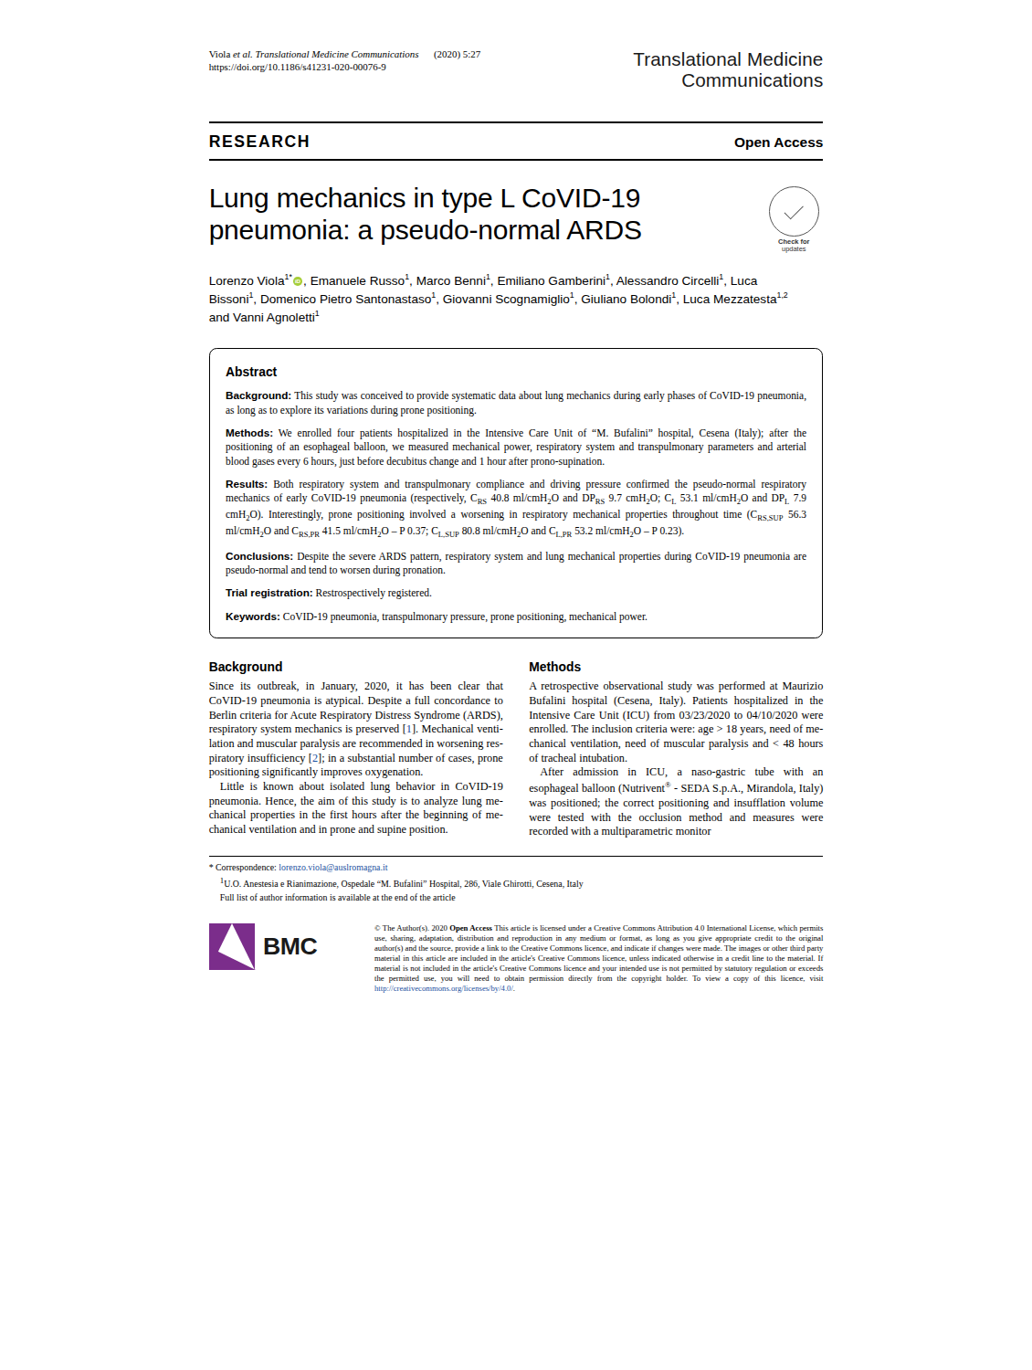Viola et al. Translational Medicine Communications (2020) 5:27
https://doi.org/10.1186/s41231-020-00076-9
Translational Medicine
Communications
RESEARCH
Open Access
Lung mechanics in type L CoVID-19
pneumonia: a pseudo-normal ARDS
Check for
updates
Lorenzo Viola1* , Emanuele Russo1, Marco Benni1, Emiliano Gamberini1, Alessandro Circelli1, Luca Bissoni1, Domenico Pietro Santonastaso1, Giovanni Scognamiglio1, Giuliano Bolondi1, Luca Mezzatesta1,2 and Vanni Agnoletti1
Abstract
Background: This study was conceived to provide systematic data about lung mechanics during early phases of CoVID-19 pneumonia, as long as to explore its variations during prone positioning.
Methods: We enrolled four patients hospitalized in the Intensive Care Unit of “M. Bufalini” hospital, Cesena (Italy); after the positioning of an esophageal balloon, we measured mechanical power, respiratory system and transpulmonary parameters and arterial blood gases every 6 hours, just before decubitus change and 1 hour after prono-supination.
Results: Both respiratory system and transpulmonary compliance and driving pressure confirmed the pseudo-normal respiratory mechanics of early CoVID-19 pneumonia (respectively, CRS 40.8 ml/cmH2O and DPRS 9.7 cmH2O; CL 53.1 ml/cmH2O and DPL 7.9 cmH2O). Interestingly, prone positioning involved a worsening in respiratory mechanical properties throughout time (CRS,SUP 56.3 ml/cmH2O and CRS,PR 41.5 ml/cmH2O – P 0.37; CL,SUP 80.8 ml/cmH2O and CL,PR 53.2 ml/cmH2O – P 0.23).
Conclusions: Despite the severe ARDS pattern, respiratory system and lung mechanical properties during CoVID-19 pneumonia are pseudo-normal and tend to worsen during pronation.
Trial registration: Restrospectively registered.
Keywords: CoVID-19 pneumonia, transpulmonary pressure, prone positioning, mechanical power.
Background
Since its outbreak, in January, 2020, it has been clear that CoVID-19 pneumonia is atypical. Despite a full concordance to Berlin criteria for Acute Respiratory Distress Syndrome (ARDS), respiratory system mechanics is preserved [1]. Mechanical ventilation and muscular paralysis are recommended in worsening respiratory insufficiency [2]; in a substantial number of cases, prone positioning significantly improves oxygenation.
Little is known about isolated lung behavior in CoVID-19 pneumonia. Hence, the aim of this study is to analyze lung mechanical properties in the first hours after the beginning of mechanical ventilation and in prone and supine position.
Methods
A retrospective observational study was performed at Maurizio Bufalini hospital (Cesena, Italy). Patients hospitalized in the Intensive Care Unit (ICU) from 03/23/2020 to 04/10/2020 were enrolled. The inclusion criteria were: age > 18 years, need of mechanical ventilation, need of muscular paralysis and < 48 hours of tracheal intubation.
After admission in ICU, a naso-gastric tube with an esophageal balloon (Nutrivent® - SEDA S.p.A., Mirandola, Italy) was positioned; the correct positioning and insufflation volume were tested with the occlusion method and measures were recorded with a multiparametric monitor
* Correspondence: lorenzo.viola@auslromagna.it
1U.O. Anestesia e Rianimazione, Ospedale “M. Bufalini” Hospital, 286, Viale Ghirotti, Cesena, Italy
Full list of author information is available at the end of the article
BMC
© The Author(s). 2020 Open Access This article is licensed under a Creative Commons Attribution 4.0 International License, which permits use, sharing, adaptation, distribution and reproduction in any medium or format, as long as you give appropriate credit to the original author(s) and the source, provide a link to the Creative Commons licence, and indicate if changes were made. The images or other third party material in this article are included in the article's Creative Commons licence, unless indicated otherwise in a credit line to the material. If material is not included in the article's Creative Commons licence and your intended use is not permitted by statutory regulation or exceeds the permitted use, you will need to obtain permission directly from the copyright holder. To view a copy of this licence, visit http://creativecommons.org/licenses/by/4.0/.